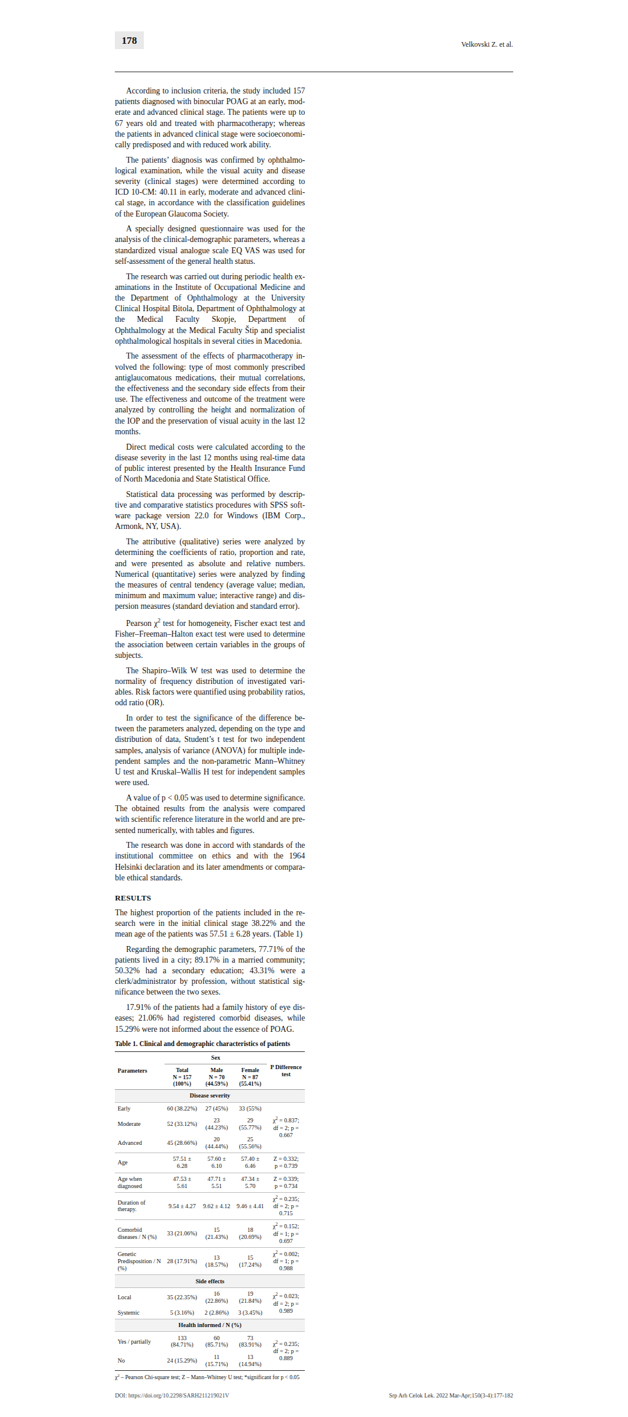178
Velkovski Z. et al.
According to inclusion criteria, the study included 157 patients diagnosed with binocular POAG at an early, moderate and advanced clinical stage. The patients were up to 67 years old and treated with pharmacotherapy; whereas the patients in advanced clinical stage were socioeconomically predisposed and with reduced work ability.
The patients’ diagnosis was confirmed by ophthalmological examination, while the visual acuity and disease severity (clinical stages) were determined according to ICD 10-CM: 40.11 in early, moderate and advanced clinical stage, in accordance with the classification guidelines of the European Glaucoma Society.
A specially designed questionnaire was used for the analysis of the clinical-demographic parameters, whereas a standardized visual analogue scale EQ VAS was used for self-assessment of the general health status.
The research was carried out during periodic health examinations in the Institute of Occupational Medicine and the Department of Ophthalmology at the University Clinical Hospital Bitola, Department of Ophthalmology at the Medical Faculty Skopje, Department of Ophthalmology at the Medical Faculty Štip and specialist ophthalmological hospitals in several cities in Macedonia.
The assessment of the effects of pharmacotherapy involved the following: type of most commonly prescribed antiglaucomatous medications, their mutual correlations, the effectiveness and the secondary side effects from their use. The effectiveness and outcome of the treatment were analyzed by controlling the height and normalization of the IOP and the preservation of visual acuity in the last 12 months.
Direct medical costs were calculated according to the disease severity in the last 12 months using real-time data of public interest presented by the Health Insurance Fund of North Macedonia and State Statistical Office.
Statistical data processing was performed by descriptive and comparative statistics procedures with SPSS software package version 22.0 for Windows (IBM Corp., Armonk, NY, USA).
The attributive (qualitative) series were analyzed by determining the coefficients of ratio, proportion and rate, and were presented as absolute and relative numbers. Numerical (quantitative) series were analyzed by finding the measures of central tendency (average value; median, minimum and maximum value; interactive range) and dispersion measures (standard deviation and standard error).
Pearson χ2 test for homogeneity, Fischer exact test and Fisher–Freeman–Halton exact test were used to determine the association between certain variables in the groups of subjects.
The Shapiro–Wilk W test was used to determine the normality of frequency distribution of investigated variables. Risk factors were quantified using probability ratios, odd ratio (OR).
In order to test the significance of the difference between the parameters analyzed, depending on the type and distribution of data, Student’s t test for two independent samples, analysis of variance (ANOVA) for multiple independent samples and the non-parametric Mann–Whitney U test and Kruskal–Wallis H test for independent samples were used.
A value of p < 0.05 was used to determine significance. The obtained results from the analysis were compared with scientific reference literature in the world and are presented numerically, with tables and figures.
The research was done in accord with standards of the institutional committee on ethics and with the 1964 Helsinki declaration and its later amendments or comparable ethical standards.
RESULTS
The highest proportion of the patients included in the research were in the initial clinical stage 38.22% and the mean age of the patients was 57.51 ± 6.28 years. (Table 1)
Regarding the demographic parameters, 77.71% of the patients lived in a city; 89.17% in a married community; 50.32% had a secondary education; 43.31% were a clerk/administrator by profession, without statistical significance between the two sexes.
17.91% of the patients had a family history of eye diseases; 21.06% had registered comorbid diseases, while 15.29% were not informed about the essence of POAG.
Table 1. Clinical and demographic characteristics of patients
| Parameters | Sex | P Difference test |
| --- | --- | --- |
| Total N = 157 (100%) | Male N = 70 (44.59%) | Female N = 87 (55.41%) |
| Disease severity |
| Early | 60 (38.22%) | 27 (45%) | 33 (55%) | χ 2 = 0.837; df = 2; p = 0.667 |
| Moderate | 52 (33.12%) | 23 (44.23%) | 29 (55.77%) |
| Advanced | 45 (28.66%) | 20 (44.44%) | 25 (55.56%) |
| Age | 57.51 ± 6.28 | 57.60 ± 6.10 | 57.40 ± 6.46 | Z = 0.332; p = 0.739 |
| Age when diagnosed | 47.53 ± 5.61 | 47.71 ± 5.51 | 47.34 ± 5.70 | Z = 0.339; p = 0.734 |
| Duration of therapy. | 9.54 ± 4.27 | 9.62 ± 4.12 | 9.46 ± 4.41 | χ 2 = 0.235; df = 2; p = 0.715 |
| Comorbid diseases / N (%) | 33 (21.06%) | 15 (21.43%) | 18 (20.69%) | χ 2 = 0.152; df = 1; p = 0.697 |
| Genetic Predisposition / N (%) | 28 (17.91%) | 13 (18.57%) | 15 (17.24%) | χ 2 = 0.002; df = 1; p = 0.988 |
| Side effects |
| Local | 35 (22.35%) | 16 (22.86%) | 19 (21.84%) | χ 2 = 0.023; df = 2; p = 0.989 |
| Systemic | 5 (3.16%) | 2 (2.86%) | 3 (3.45%) |
| Health informed / N (%) |
| Yes / partially | 133 (84.71%) | 60 (85.71%) | 73 (83.91%) | χ 2 = 0.235; df = 2; p = 0.889 |
| No | 24 (15.29%) | 11 (15.71%) | 13 (14.94%) |
χ2 – Pearson Chi-square test; Z – Mann–Whitney U test; *significant for p < 0.05
DOI: https://doi.org/10.2298/SARH211219021V
Srp Arh Celok Lek. 2022 Mar-Apr;150(3-4):177-182